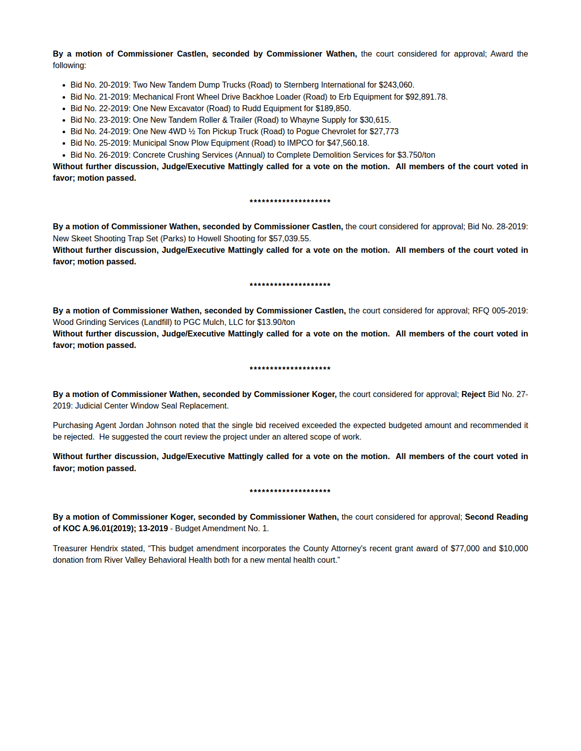By a motion of Commissioner Castlen, seconded by Commissioner Wathen, the court considered for approval; Award the following:
Bid No. 20-2019: Two New Tandem Dump Trucks (Road) to Sternberg International for $243,060.
Bid No. 21-2019: Mechanical Front Wheel Drive Backhoe Loader (Road) to Erb Equipment for $92,891.78.
Bid No. 22-2019: One New Excavator (Road) to Rudd Equipment for $189,850.
Bid No. 23-2019: One New Tandem Roller & Trailer (Road) to Whayne Supply for $30,615.
Bid No. 24-2019: One New 4WD ½ Ton Pickup Truck (Road) to Pogue Chevrolet for $27,773
Bid No. 25-2019: Municipal Snow Plow Equipment (Road) to IMPCO for $47,560.18.
Bid No. 26-2019: Concrete Crushing Services (Annual) to Complete Demolition Services for $3.750/ton
Without further discussion, Judge/Executive Mattingly called for a vote on the motion. All members of the court voted in favor; motion passed.
********************
By a motion of Commissioner Wathen, seconded by Commissioner Castlen, the court considered for approval; Bid No. 28-2019: New Skeet Shooting Trap Set (Parks) to Howell Shooting for $57,039.55.
Without further discussion, Judge/Executive Mattingly called for a vote on the motion. All members of the court voted in favor; motion passed.
********************
By a motion of Commissioner Wathen, seconded by Commissioner Castlen, the court considered for approval; RFQ 005-2019: Wood Grinding Services (Landfill) to PGC Mulch, LLC for $13.90/ton
Without further discussion, Judge/Executive Mattingly called for a vote on the motion. All members of the court voted in favor; motion passed.
********************
By a motion of Commissioner Wathen, seconded by Commissioner Koger, the court considered for approval; Reject Bid No. 27-2019: Judicial Center Window Seal Replacement.
Purchasing Agent Jordan Johnson noted that the single bid received exceeded the expected budgeted amount and recommended it be rejected. He suggested the court review the project under an altered scope of work.
Without further discussion, Judge/Executive Mattingly called for a vote on the motion. All members of the court voted in favor; motion passed.
********************
By a motion of Commissioner Koger, seconded by Commissioner Wathen, the court considered for approval; Second Reading of KOC A.96.01(2019); 13-2019 - Budget Amendment No. 1.
Treasurer Hendrix stated, “This budget amendment incorporates the County Attorney's recent grant award of $77,000 and $10,000 donation from River Valley Behavioral Health both for a new mental health court.”